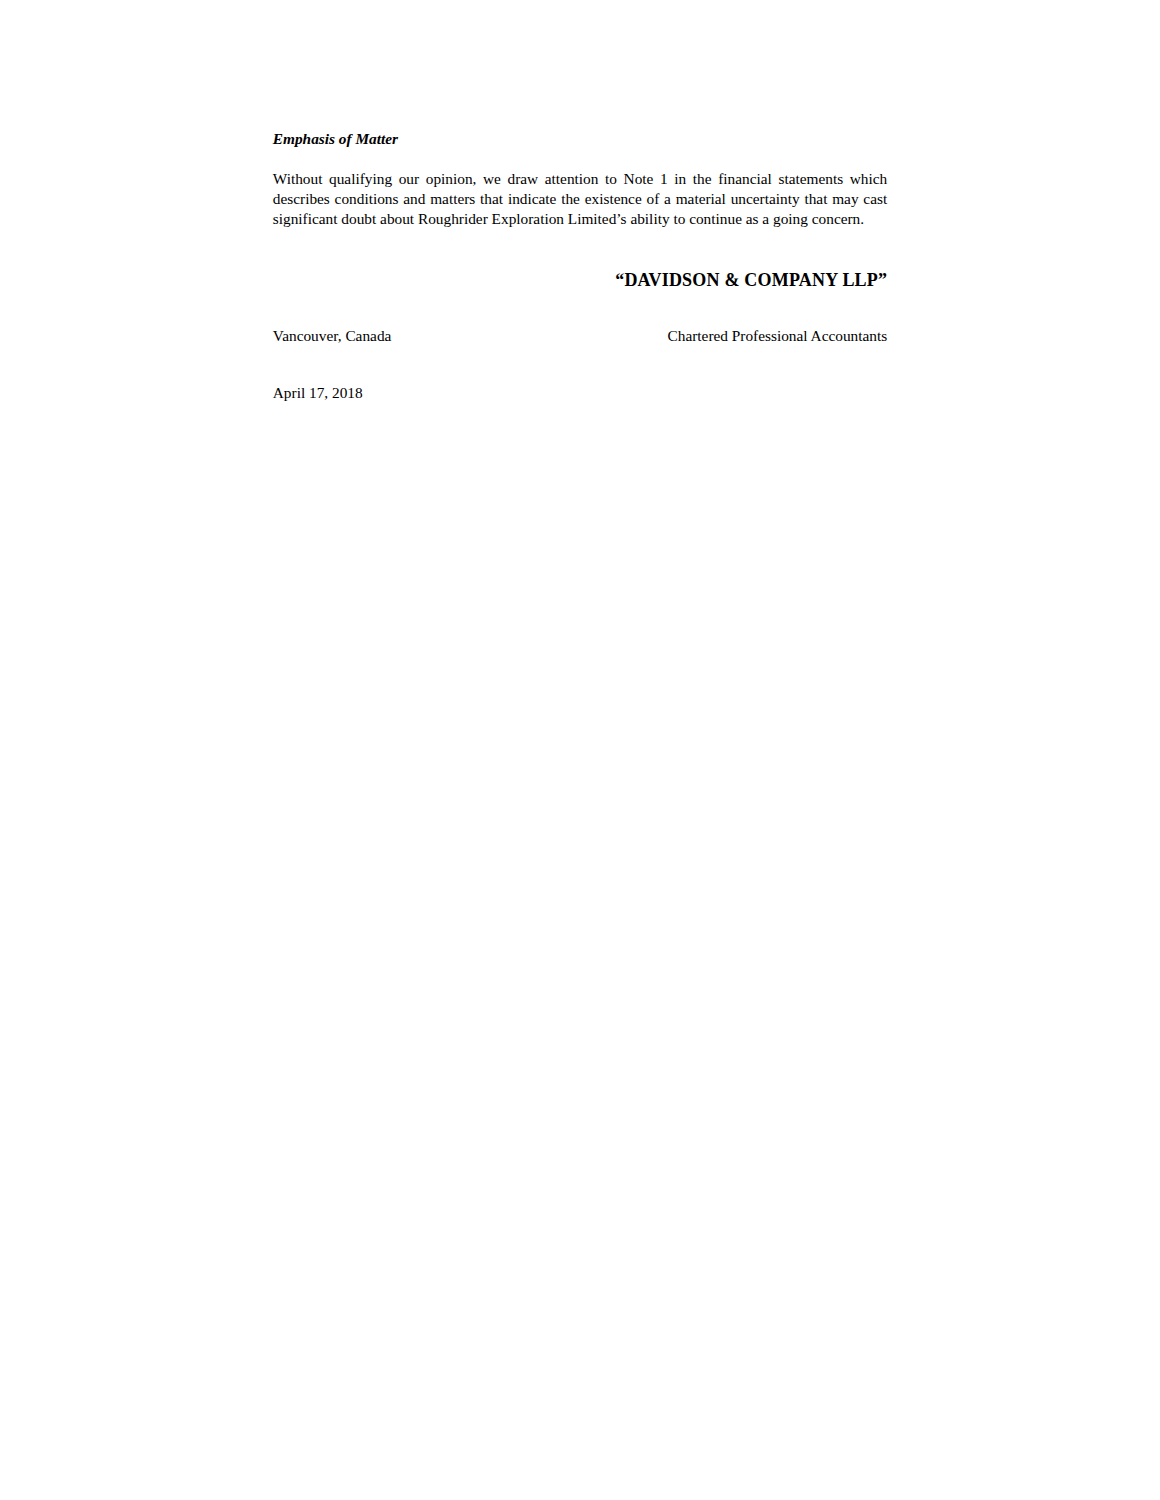Emphasis of Matter
Without qualifying our opinion, we draw attention to Note 1 in the financial statements which describes conditions and matters that indicate the existence of a material uncertainty that may cast significant doubt about Roughrider Exploration Limited’s ability to continue as a going concern.
“DAVIDSON & COMPANY LLP”
Vancouver, Canada
Chartered Professional Accountants
April 17, 2018